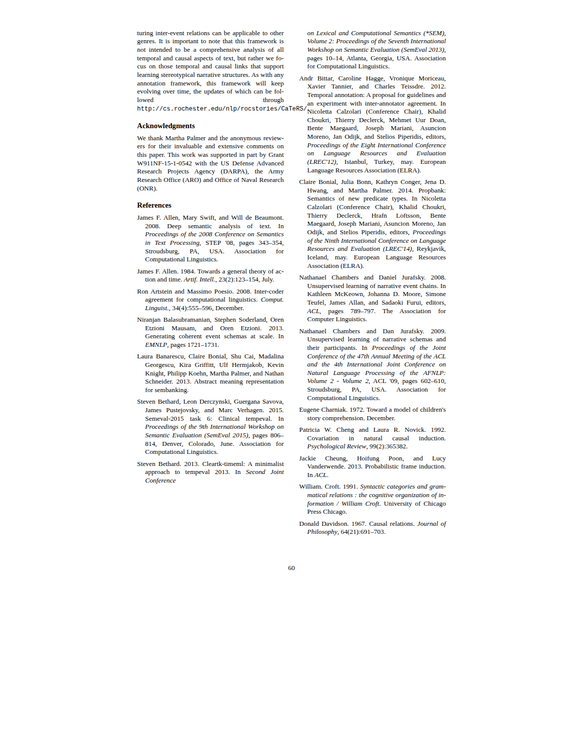turing inter-event relations can be applicable to other genres. It is important to note that this framework is not intended to be a comprehensive analysis of all temporal and causal aspects of text, but rather we focus on those temporal and causal links that support learning stereotypical narrative structures. As with any annotation framework, this framework will keep evolving over time, the updates of which can be followed through http://cs.rochester.edu/nlp/rocstories/CaTeRS/.
Acknowledgments
We thank Martha Palmer and the anonymous reviewers for their invaluable and extensive comments on this paper. This work was supported in part by Grant W911NF-15-1-0542 with the US Defense Advanced Research Projects Agency (DARPA), the Army Research Office (ARO) and Office of Naval Research (ONR).
References
James F. Allen, Mary Swift, and Will de Beaumont. 2008. Deep semantic analysis of text. In Proceedings of the 2008 Conference on Semantics in Text Processing, STEP '08, pages 343–354, Stroudsburg, PA, USA. Association for Computational Linguistics.
James F. Allen. 1984. Towards a general theory of action and time. Artif. Intell., 23(2):123–154, July.
Ron Artstein and Massimo Poesio. 2008. Inter-coder agreement for computational linguistics. Comput. Linguist., 34(4):555–596, December.
Niranjan Balasubramanian, Stephen Soderland, Oren Etzioni Mausam, and Oren Etzioni. 2013. Generating coherent event schemas at scale. In EMNLP, pages 1721–1731.
Laura Banarescu, Claire Bonial, Shu Cai, Madalina Georgescu, Kira Griffitt, Ulf Hermjakob, Kevin Knight, Philipp Koehn, Martha Palmer, and Nathan Schneider. 2013. Abstract meaning representation for sembanking.
Steven Bethard, Leon Derczynski, Guergana Savova, James Pustejovsky, and Marc Verhagen. 2015. Semeval-2015 task 6: Clinical tempeval. In Proceedings of the 9th International Workshop on Semantic Evaluation (SemEval 2015), pages 806–814, Denver, Colorado, June. Association for Computational Linguistics.
Steven Bethard. 2013. Cleartk-timeml: A minimalist approach to tempeval 2013. In Second Joint Conference
on Lexical and Computational Semantics (*SEM), Volume 2: Proceedings of the Seventh International Workshop on Semantic Evaluation (SemEval 2013), pages 10–14, Atlanta, Georgia, USA. Association for Computational Linguistics.
Andr Bittar, Caroline Hagge, Vronique Moriceau, Xavier Tannier, and Charles Teissdre. 2012. Temporal annotation: A proposal for guidelines and an experiment with inter-annotator agreement. In Nicoletta Calzolari (Conference Chair), Khalid Choukri, Thierry Declerck, Mehmet Uur Doan, Bente Maegaard, Joseph Mariani, Asuncion Moreno, Jan Odijk, and Stelios Piperidis, editors, Proceedings of the Eight International Conference on Language Resources and Evaluation (LREC'12), Istanbul, Turkey, may. European Language Resources Association (ELRA).
Claire Bonial, Julia Bonn, Kathryn Conger, Jena D. Hwang, and Martha Palmer. 2014. Propbank: Semantics of new predicate types. In Nicoletta Calzolari (Conference Chair), Khalid Choukri, Thierry Declerck, Hrafn Loftsson, Bente Maegaard, Joseph Mariani, Asuncion Moreno, Jan Odijk, and Stelios Piperidis, editors, Proceedings of the Ninth International Conference on Language Resources and Evaluation (LREC'14), Reykjavik, Iceland, may. European Language Resources Association (ELRA).
Nathanael Chambers and Daniel Jurafsky. 2008. Unsupervised learning of narrative event chains. In Kathleen McKeown, Johanna D. Moore, Simone Teufel, James Allan, and Sadaoki Furui, editors, ACL, pages 789–797. The Association for Computer Linguistics.
Nathanael Chambers and Dan Jurafsky. 2009. Unsupervised learning of narrative schemas and their participants. In Proceedings of the Joint Conference of the 47th Annual Meeting of the ACL and the 4th International Joint Conference on Natural Language Processing of the AFNLP: Volume 2 - Volume 2, ACL '09, pages 602–610, Stroudsburg, PA, USA. Association for Computational Linguistics.
Eugene Charniak. 1972. Toward a model of children's story comprehension. December.
Patricia W. Cheng and Laura R. Novick. 1992. Covariation in natural causal induction. Psychological Review, 99(2):365382.
Jackie Cheung, Hoifung Poon, and Lucy Vanderwende. 2013. Probabilistic frame induction. In ACL.
William. Croft. 1991. Syntactic categories and grammatical relations : the cognitive organization of information / William Croft. University of Chicago Press Chicago.
Donald Davidson. 1967. Causal relations. Journal of Philosophy, 64(21):691–703.
60